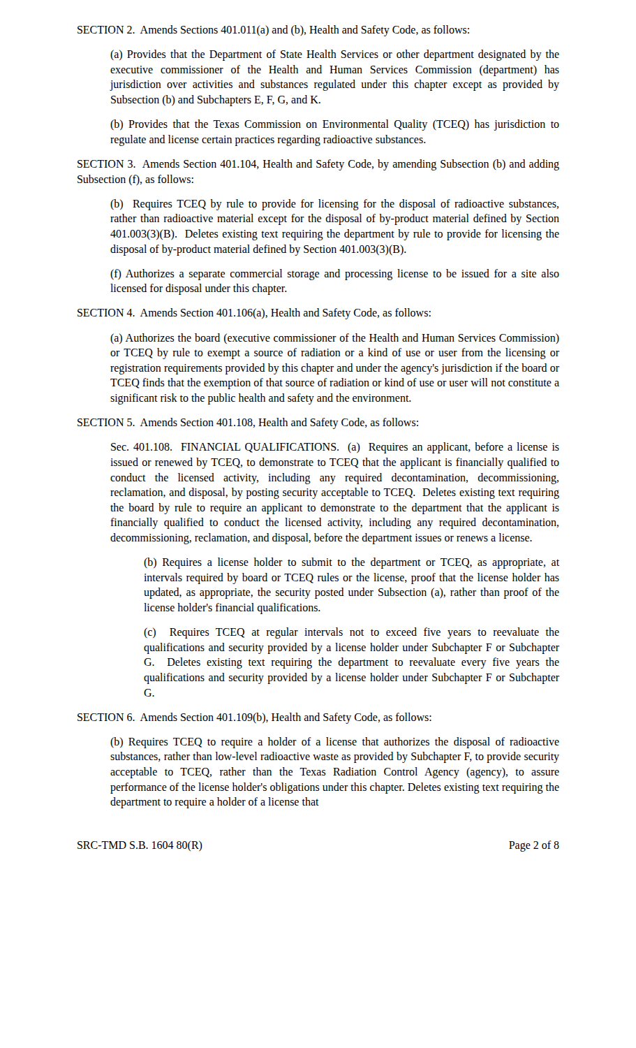SECTION 2. Amends Sections 401.011(a) and (b), Health and Safety Code, as follows:
(a) Provides that the Department of State Health Services or other department designated by the executive commissioner of the Health and Human Services Commission (department) has jurisdiction over activities and substances regulated under this chapter except as provided by Subsection (b) and Subchapters E, F, G, and K.
(b) Provides that the Texas Commission on Environmental Quality (TCEQ) has jurisdiction to regulate and license certain practices regarding radioactive substances.
SECTION 3. Amends Section 401.104, Health and Safety Code, by amending Subsection (b) and adding Subsection (f), as follows:
(b) Requires TCEQ by rule to provide for licensing for the disposal of radioactive substances, rather than radioactive material except for the disposal of by-product material defined by Section 401.003(3)(B). Deletes existing text requiring the department by rule to provide for licensing the disposal of by-product material defined by Section 401.003(3)(B).
(f) Authorizes a separate commercial storage and processing license to be issued for a site also licensed for disposal under this chapter.
SECTION 4. Amends Section 401.106(a), Health and Safety Code, as follows:
(a) Authorizes the board (executive commissioner of the Health and Human Services Commission) or TCEQ by rule to exempt a source of radiation or a kind of use or user from the licensing or registration requirements provided by this chapter and under the agency's jurisdiction if the board or TCEQ finds that the exemption of that source of radiation or kind of use or user will not constitute a significant risk to the public health and safety and the environment.
SECTION 5. Amends Section 401.108, Health and Safety Code, as follows:
Sec. 401.108. FINANCIAL QUALIFICATIONS. (a) Requires an applicant, before a license is issued or renewed by TCEQ, to demonstrate to TCEQ that the applicant is financially qualified to conduct the licensed activity, including any required decontamination, decommissioning, reclamation, and disposal, by posting security acceptable to TCEQ. Deletes existing text requiring the board by rule to require an applicant to demonstrate to the department that the applicant is financially qualified to conduct the licensed activity, including any required decontamination, decommissioning, reclamation, and disposal, before the department issues or renews a license.
(b) Requires a license holder to submit to the department or TCEQ, as appropriate, at intervals required by board or TCEQ rules or the license, proof that the license holder has updated, as appropriate, the security posted under Subsection (a), rather than proof of the license holder's financial qualifications.
(c) Requires TCEQ at regular intervals not to exceed five years to reevaluate the qualifications and security provided by a license holder under Subchapter F or Subchapter G. Deletes existing text requiring the department to reevaluate every five years the qualifications and security provided by a license holder under Subchapter F or Subchapter G.
SECTION 6. Amends Section 401.109(b), Health and Safety Code, as follows:
(b) Requires TCEQ to require a holder of a license that authorizes the disposal of radioactive substances, rather than low-level radioactive waste as provided by Subchapter F, to provide security acceptable to TCEQ, rather than the Texas Radiation Control Agency (agency), to assure performance of the license holder's obligations under this chapter. Deletes existing text requiring the department to require a holder of a license that
SRC-TMD S.B. 1604 80(R) Page 2 of 8